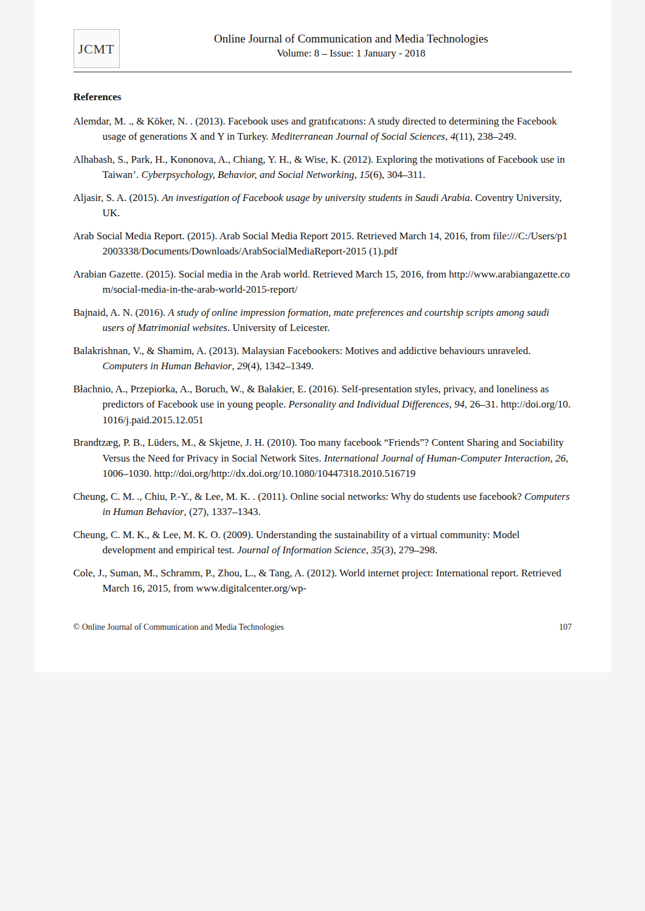JCMT
Online Journal of Communication and Media Technologies
Volume: 8 – Issue: 1 January - 2018
References
Alemdar, M. ., & Köker, N. . (2013). Facebook uses and gratıfıcatıons: A study directed to determining the Facebook usage of generations X and Y in Turkey. Mediterranean Journal of Social Sciences, 4(11), 238–249.
Alhabash, S., Park, H., Kononova, A., Chiang, Y. H., & Wise, K. (2012). Exploring the motivations of Facebook use in Taiwan’. Cyberpsychology, Behavior, and Social Networking, 15(6), 304–311.
Aljasir, S. A. (2015). An investigation of Facebook usage by university students in Saudi Arabia. Coventry University, UK.
Arab Social Media Report. (2015). Arab Social Media Report 2015. Retrieved March 14, 2016, from file:///C:/Users/p12003338/Documents/Downloads/ArabSocialMediaReport-2015 (1).pdf
Arabian Gazette. (2015). Social media in the Arab world. Retrieved March 15, 2016, from http://www.arabiangazette.com/social-media-in-the-arab-world-2015-report/
Bajnaid, A. N. (2016). A study of online impression formation, mate preferences and courtship scripts among saudi users of Matrimonial websites. University of Leicester.
Balakrishnan, V., & Shamim, A. (2013). Malaysian Facebookers: Motives and addictive behaviours unraveled. Computers in Human Behavior, 29(4), 1342–1349.
Błachnio, A., Przepiorka, A., Boruch, W., & Bałakier, E. (2016). Self-presentation styles, privacy, and loneliness as predictors of Facebook use in young people. Personality and Individual Differences, 94, 26–31. http://doi.org/10.1016/j.paid.2015.12.051
Brandtzæg, P. B., Lüders, M., & Skjetne, J. H. (2010). Too many facebook “Friends”? Content Sharing and Sociability Versus the Need for Privacy in Social Network Sites. International Journal of Human-Computer Interaction, 26, 1006–1030. http://doi.org/http://dx.doi.org/10.1080/10447318.2010.516719
Cheung, C. M. ., Chiu, P.-Y., & Lee, M. K. . (2011). Online social networks: Why do students use facebook? Computers in Human Behavior, (27), 1337–1343.
Cheung, C. M. K., & Lee, M. K. O. (2009). Understanding the sustainability of a virtual community: Model development and empirical test. Journal of Information Science, 35(3), 279–298.
Cole, J., Suman, M., Schramm, P., Zhou, L., & Tang, A. (2012). World internet project: International report. Retrieved March 16, 2015, from www.digitalcenter.org/wp-
© Online Journal of Communication and Media Technologies
107